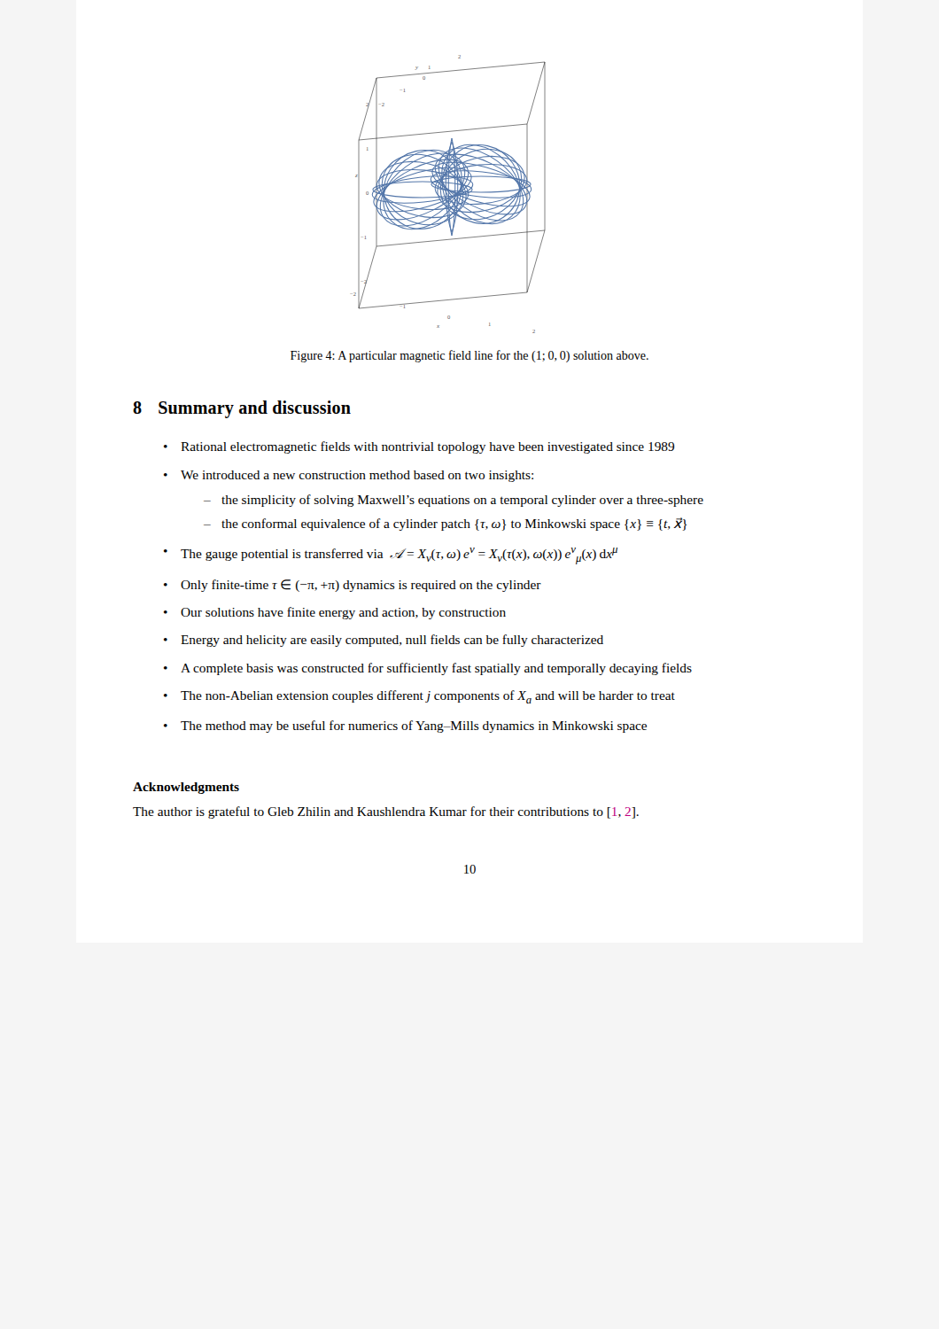2 1 y 0 −1 −2 2 1 z 0 −1 −2 −2 −1 0 x 1 2
Figure 4: A particular magnetic field line for the (1; 0, 0) solution above.
8 Summary and discussion
Rational electromagnetic fields with nontrivial topology have been investigated since 1989
We introduced a new construction method based on two insights:
the simplicity of solving Maxwell’s equations on a temporal cylinder over a three-sphere
the conformal equivalence of a cylinder patch {τ, ω} to Minkowski space {x} ≡ {t, x⃗}
The gauge potential is transferred via 𝒜 = Xν(τ, ω) eν = Xν(τ(x), ω(x)) eνμ(x) dxμ
Only finite-time τ ∈ (−π, +π) dynamics is required on the cylinder
Our solutions have finite energy and action, by construction
Energy and helicity are easily computed, null fields can be fully characterized
A complete basis was constructed for sufficiently fast spatially and temporally decaying fields
The non-Abelian extension couples different j components of Xa and will be harder to treat
The method may be useful for numerics of Yang–Mills dynamics in Minkowski space
Acknowledgments
The author is grateful to Gleb Zhilin and Kaushlendra Kumar for their contributions to [1, 2].
10